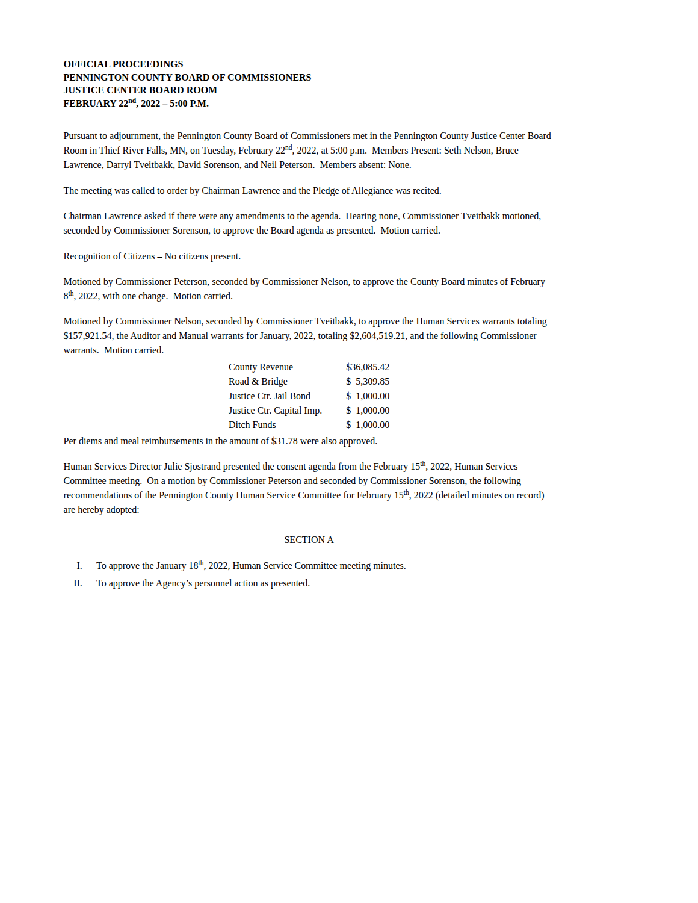OFFICIAL PROCEEDINGS
PENNINGTON COUNTY BOARD OF COMMISSIONERS
JUSTICE CENTER BOARD ROOM
FEBRUARY 22nd, 2022 – 5:00 P.M.
Pursuant to adjournment, the Pennington County Board of Commissioners met in the Pennington County Justice Center Board Room in Thief River Falls, MN, on Tuesday, February 22nd, 2022, at 5:00 p.m. Members Present: Seth Nelson, Bruce Lawrence, Darryl Tveitbakk, David Sorenson, and Neil Peterson. Members absent: None.
The meeting was called to order by Chairman Lawrence and the Pledge of Allegiance was recited.
Chairman Lawrence asked if there were any amendments to the agenda. Hearing none, Commissioner Tveitbakk motioned, seconded by Commissioner Sorenson, to approve the Board agenda as presented. Motion carried.
Recognition of Citizens – No citizens present.
Motioned by Commissioner Peterson, seconded by Commissioner Nelson, to approve the County Board minutes of February 8th, 2022, with one change. Motion carried.
Motioned by Commissioner Nelson, seconded by Commissioner Tveitbakk, to approve the Human Services warrants totaling $157,921.54, the Auditor and Manual warrants for January, 2022, totaling $2,604,519.21, and the following Commissioner warrants. Motion carried.
| County Revenue | $36,085.42 |
| Road & Bridge | $ 5,309.85 |
| Justice Ctr. Jail Bond | $ 1,000.00 |
| Justice Ctr. Capital Imp. | $ 1,000.00 |
| Ditch Funds | $ 1,000.00 |
Per diems and meal reimbursements in the amount of $31.78 were also approved.
Human Services Director Julie Sjostrand presented the consent agenda from the February 15th, 2022, Human Services Committee meeting. On a motion by Commissioner Peterson and seconded by Commissioner Sorenson, the following recommendations of the Pennington County Human Service Committee for February 15th, 2022 (detailed minutes on record) are hereby adopted:
SECTION A
To approve the January 18th, 2022, Human Service Committee meeting minutes.
To approve the Agency’s personnel action as presented.